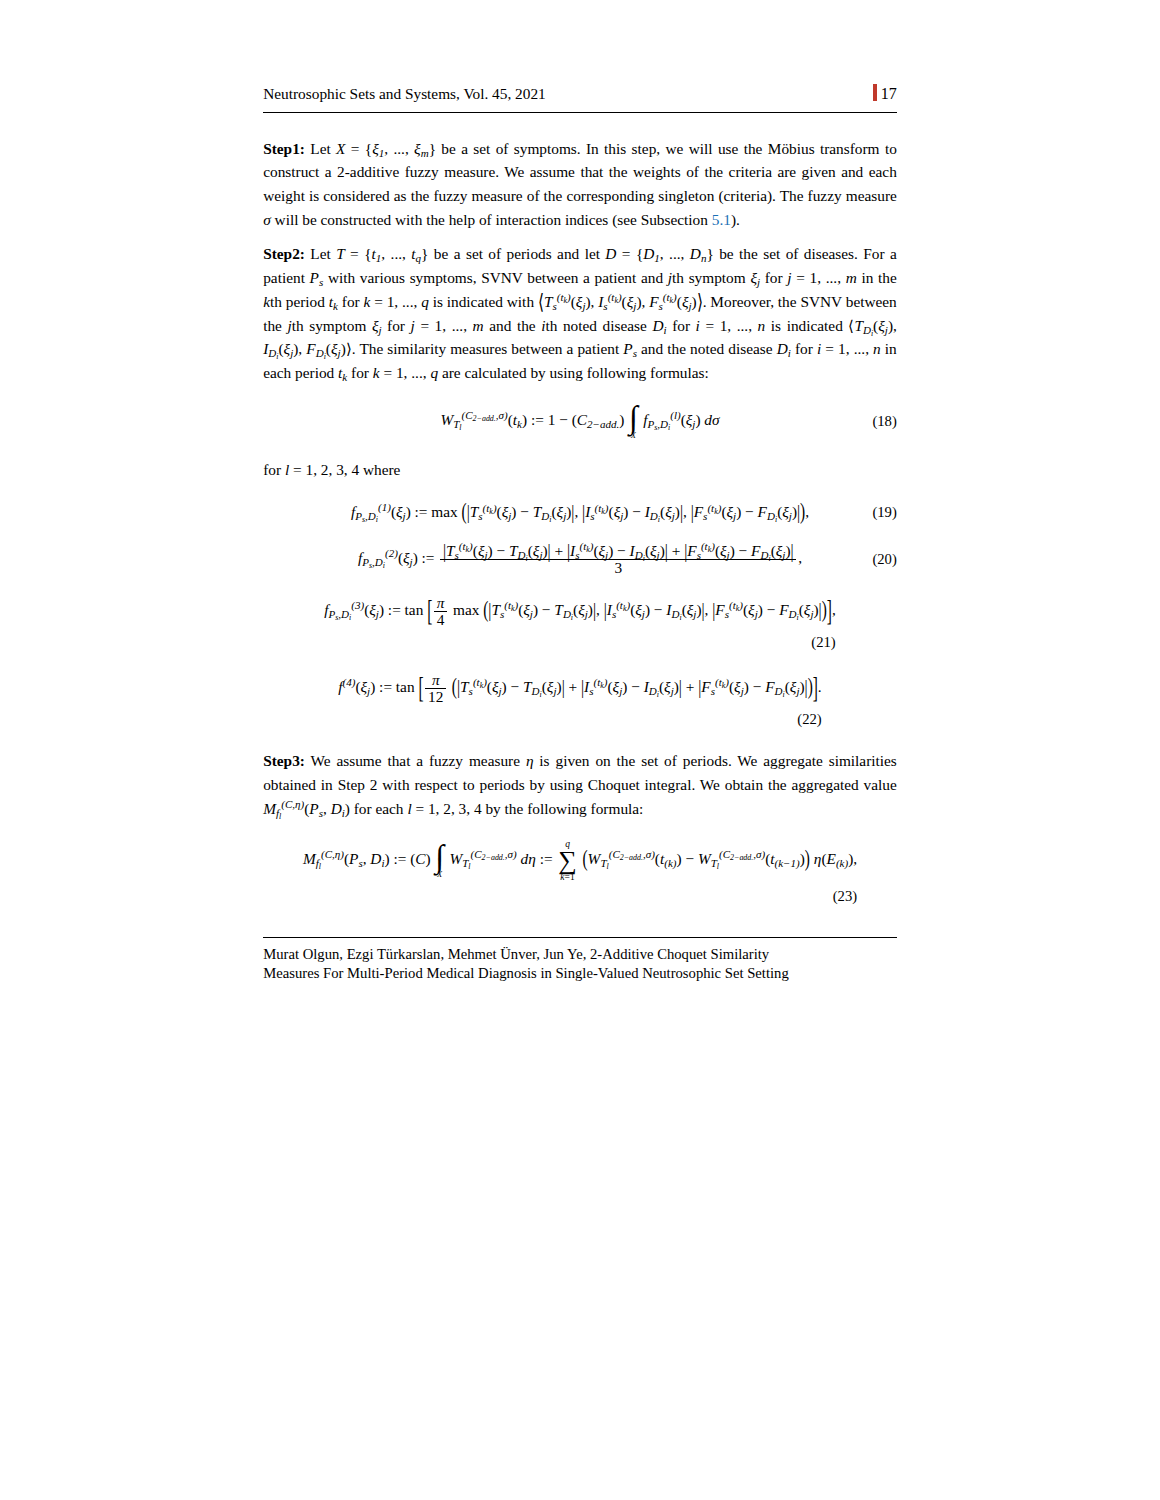Neutrosophic Sets and Systems, Vol. 45, 2021
17
Step1: Let X = {ξ1, ..., ξm} be a set of symptoms. In this step, we will use the Möbius transform to construct a 2-additive fuzzy measure. We assume that the weights of the criteria are given and each weight is considered as the fuzzy measure of the corresponding singleton (criteria). The fuzzy measure σ will be constructed with the help of interaction indices (see Subsection 5.1).
Step2: Let T = {t1, ..., tq} be a set of periods and let D = {D1, ..., Dn} be the set of diseases. For a patient Ps with various symptoms, SVNV between a patient and jth symptom ξj for j = 1, ..., m in the kth period tk for k = 1, ..., q is indicated with ⟨Ts(tk)(ξj), Is(tk)(ξj), Fs(tk)(ξj)⟩. Moreover, the SVNV between the jth symptom ξj for j = 1, ..., m and the ith noted disease Di for i = 1, ..., n is indicated ⟨TDi(ξj), IDi(ξj), FDi(ξj)⟩. The similarity measures between a patient Ps and the noted disease Di for i = 1, ..., n in each period tk for k = 1, ..., q are calculated by using following formulas:
WTl(C2−add.,σ)(tk) := 1 − (C2−add.) ∫X fPs,Di(l)(ξj) dσ
(18)
for l = 1, 2, 3, 4 where
fPs,Di(1)(ξj) := max (|Ts(tk)(ξj) − TDi(ξj)|, |Is(tk)(ξj) − IDi(ξj)|, |Fs(tk)(ξj) − FDi(ξj)|),
(19)
fPs,Di(2)(ξj) := |Ts(tk)(ξj) − TDi(ξj)| + |Is(tk)(ξj) − IDi(ξj)| + |Fs(tk)(ξj) − FDi(ξj)| 3 ,
(20)
fPs,Di(3)(ξj) := tan [π 4 max (|Ts(tk)(ξj) − TDi(ξj)|, |Is(tk)(ξj) − IDi(ξj)|, |Fs(tk)(ξj) − FDi(ξj)|)],
(21)
f(4)(ξj) := tan [π 12 (|Ts(tk)(ξj) − TDi(ξj)| + |Is(tk)(ξj) − IDi(ξj)| + |Fs(tk)(ξj) − FDi(ξj)|)].
(22)
Step3: We assume that a fuzzy measure η is given on the set of periods. We aggregate similarities obtained in Step 2 with respect to periods by using Choquet integral. We obtain the aggregated value Mfl(C,η)(Ps, Di) for each l = 1, 2, 3, 4 by the following formula:
Mfl(C,η)(Ps, Di) := (C) ∫X WTl(C2−add.,σ) dη := q∑k=1 (WTl(C2−add.,σ)(t(k)) − WTl(C2−add.,σ)(t(k−1))) η(E(k)),
(23)
Murat Olgun, Ezgi Türkarslan, Mehmet Ünver, Jun Ye, 2-Additive Choquet Similarity
Measures For Multi-Period Medical Diagnosis in Single-Valued Neutrosophic Set Setting